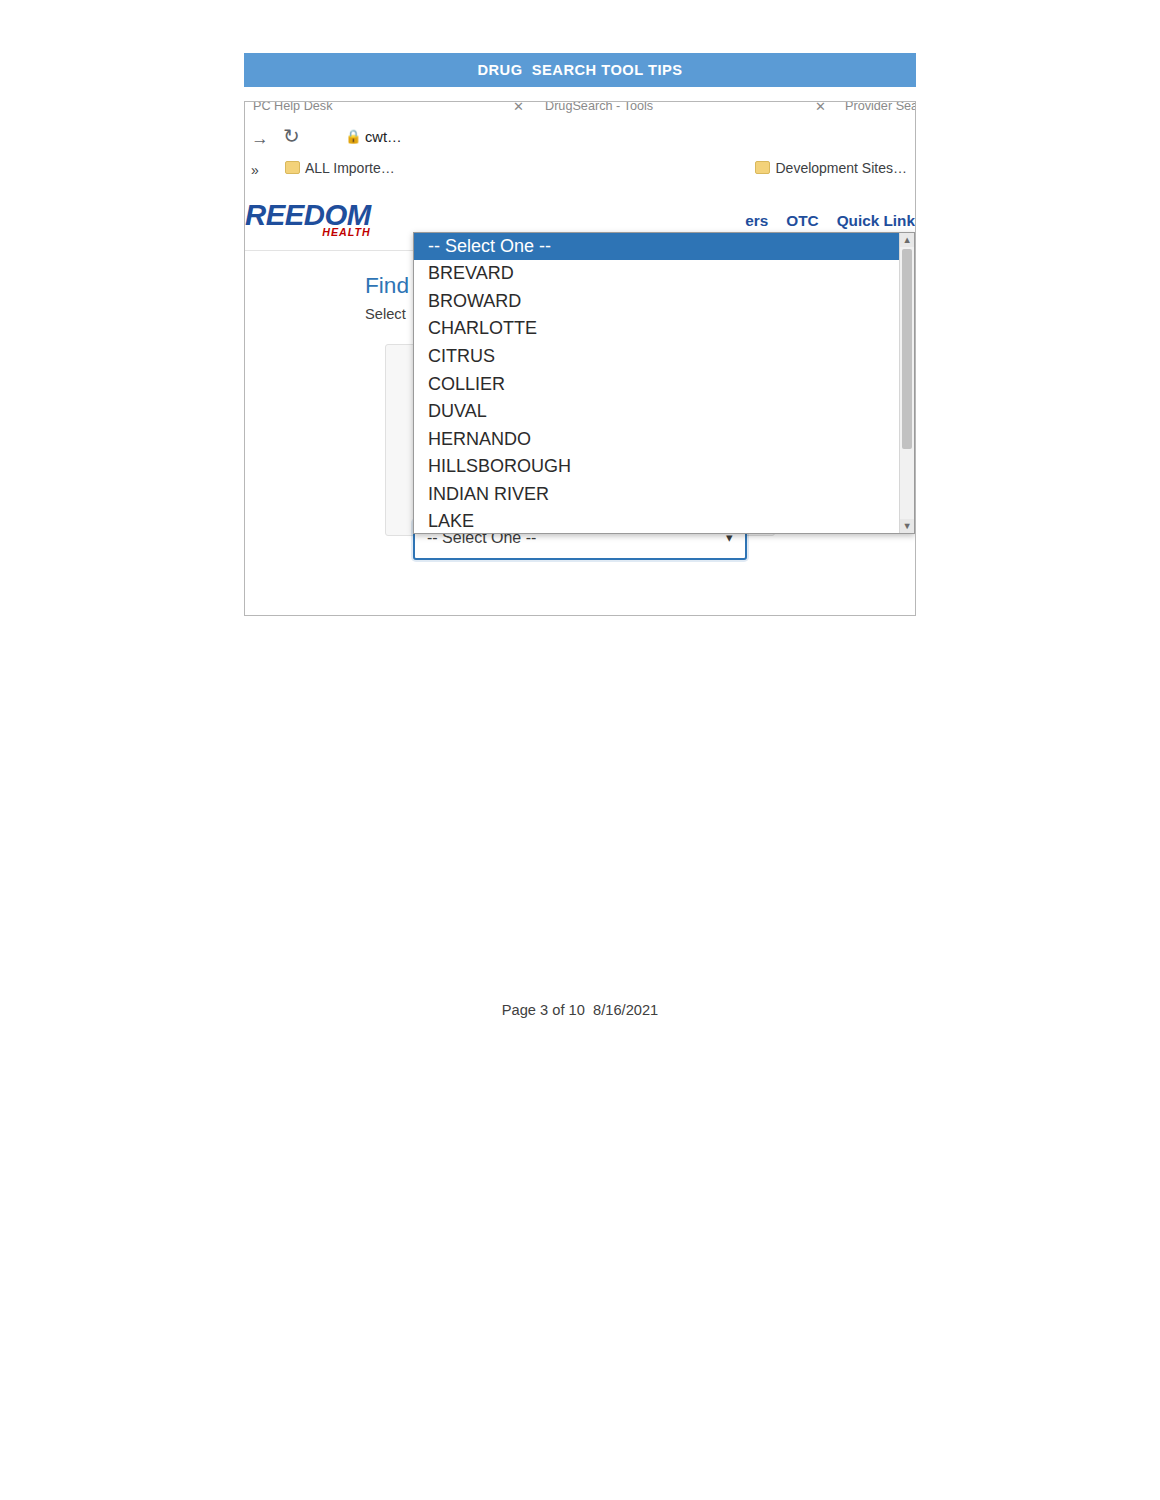DRUG SEARCH TOOL TIPS
PC Help Desk ✕ DrugSearch - Tools ✕ Provider Search - Tools
→ ↻ 🔒 cwt…
» ALL Importe… Development Sites…
REEDOMHEALTH
ers OTC Quick Link
Find
Select
-- Select One -- ▾
-- Select One --
BREVARD
BROWARD
CHARLOTTE
CITRUS
COLLIER
DUVAL
HERNANDO
HILLSBOROUGH
INDIAN RIVER
LAKE
LEE
MANATEE
MARION
MARTIN
ORANGE
OSCEOLA
PALM BEACH
PASCO
PINELLAS
▲
▼
Page 3 of 10 8/16/2021